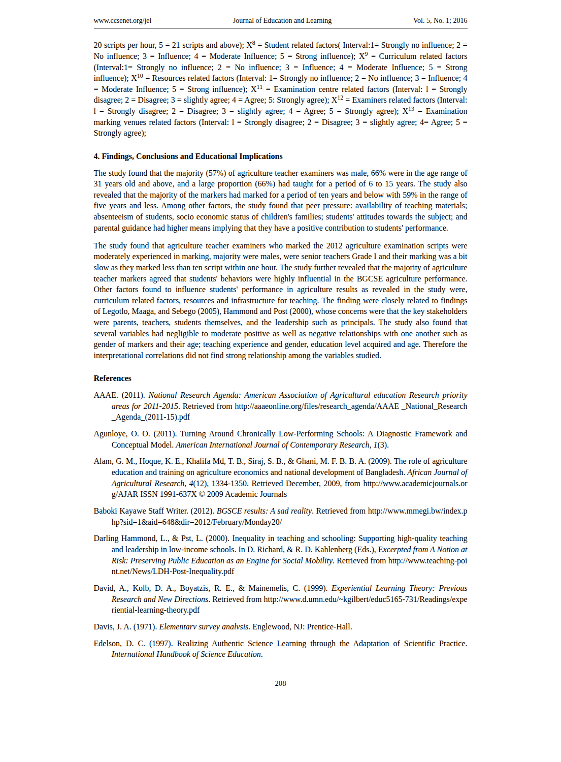www.ccsenet.org/jel
Journal of Education and Learning
Vol. 5, No. 1; 2016
20 scripts per hour, 5 = 21 scripts and above); X8 = Student related factors( Interval:1= Strongly no influence; 2 = No influence; 3 = Influence; 4 = Moderate Influence; 5 = Strong influence); X9 = Curriculum related factors (Interval:1= Strongly no influence; 2 = No influence; 3 = Influence; 4 = Moderate Influence; 5 = Strong influence); X10 = Resources related factors (Interval: 1= Strongly no influence; 2 = No influence; 3 = Influence; 4 = Moderate Influence; 5 = Strong influence); X11 = Examination centre related factors (Interval: l = Strongly disagree; 2 = Disagree; 3 = slightly agree; 4 = Agree; 5: Strongly agree); X12 = Examiners related factors (Interval: l = Strongly disagree; 2 = Disagree; 3 = slightly agree; 4 = Agree; 5 = Strongly agree); X13 = Examination marking venues related factors (Interval: l = Strongly disagree; 2 = Disagree; 3 = slightly agree; 4= Agree; 5 = Strongly agree);
4. Findings, Conclusions and Educational Implications
The study found that the majority (57%) of agriculture teacher examiners was male, 66% were in the age range of 31 years old and above, and a large proportion (66%) had taught for a period of 6 to 15 years. The study also revealed that the majority of the markers had marked for a period of ten years and below with 59% in the range of five years and less. Among other factors, the study found that peer pressure: availability of teaching materials; absenteeism of students, socio economic status of children's families; students' attitudes towards the subject; and parental guidance had higher means implying that they have a positive contribution to students' performance.
The study found that agriculture teacher examiners who marked the 2012 agriculture examination scripts were moderately experienced in marking, majority were males, were senior teachers Grade I and their marking was a bit slow as they marked less than ten script within one hour. The study further revealed that the majority of agriculture teacher markers agreed that students' behaviors were highly influential in the BGCSE agriculture performance. Other factors found to influence students' performance in agriculture results as revealed in the study were, curriculum related factors, resources and infrastructure for teaching. The finding were closely related to findings of Legotlo, Maaga, and Sebego (2005), Hammond and Post (2000), whose concerns were that the key stakeholders were parents, teachers, students themselves, and the leadership such as principals. The study also found that several variables had negligible to moderate positive as well as negative relationships with one another such as gender of markers and their age; teaching experience and gender, education level acquired and age. Therefore the interpretational correlations did not find strong relationship among the variables studied.
References
AAAE. (2011). National Research Agenda: American Association of Agricultural education Research priority areas for 2011-2015. Retrieved from http://aaaeonline.org/files/research_agenda/AAAE _National_Research_Agenda_(2011-15).pdf
Agunloye, O. O. (2011). Turning Around Chronically Low-Performing Schools: A Diagnostic Framework and Conceptual Model. American International Journal of Contemporary Research, 1(3).
Alam, G. M., Hoque, K. E., Khalifa Md, T. B., Siraj, S. B., & Ghani, M. F. B. B. A. (2009). The role of agriculture education and training on agriculture economics and national development of Bangladesh. African Journal of Agricultural Research, 4(12), 1334-1350. Retrieved December, 2009, from http://www.academicjournals.org/AJAR ISSN 1991-637X © 2009 Academic Journals
Baboki Kayawe Staff Writer. (2012). BGSCE results: A sad reality. Retrieved from http://www.mmegi.bw/index.php?sid=1&aid=648&dir=2012/February/Monday20/
Darling Hammond, L., & Pst, L. (2000). Inequality in teaching and schooling: Supporting high-quality teaching and leadership in low-income schools. In D. Richard, & R. D. Kahlenberg (Eds.), Excerpted from A Notion at Risk: Preserving Public Education as an Engine for Social Mobility. Retrieved from http://www.teaching-point.net/News/LDH-Post-Inequality.pdf
David, A., Kolb, D. A., Boyatzis, R. E., & Mainemelis, C. (1999). Experiential Learning Theory: Previous Research and New Directions. Retrieved from http://www.d.umn.edu/~kgilbert/educ5165-731/Readings/experiential-learning-theory.pdf
Davis, J. A. (1971). Elementarv survey analvsis. Englewood, NJ: Prentice-Hall.
Edelson, D. C. (1997). Realizing Authentic Science Learning through the Adaptation of Scientific Practice. International Handbook of Science Education.
208